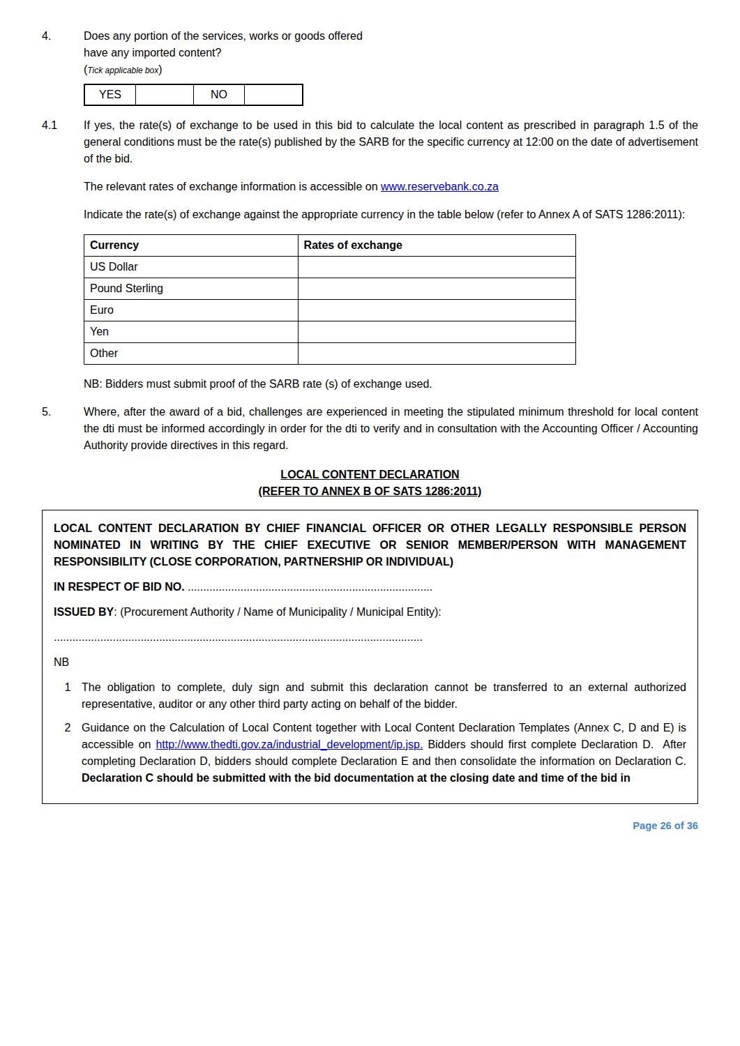4.
Does any portion of the services, works or goods offered
have any imported content?
(Tick applicable box)
| YES | | NO | |
4.1
If yes, the rate(s) of exchange to be used in this bid to calculate the local content as prescribed in paragraph 1.5 of the general conditions must be the rate(s) published by the SARB for the specific currency at 12:00 on the date of advertisement of the bid.
The relevant rates of exchange information is accessible on www.reservebank.co.za
Indicate the rate(s) of exchange against the appropriate currency in the table below (refer to Annex A of SATS 1286:2011):
| Currency | Rates of exchange |
| --- | --- |
| US Dollar | |
| Pound Sterling | |
| Euro | |
| Yen | |
| Other | |
NB: Bidders must submit proof of the SARB rate (s) of exchange used.
5.
Where, after the award of a bid, challenges are experienced in meeting the stipulated minimum threshold for local content the dti must be informed accordingly in order for the dti to verify and in consultation with the Accounting Officer / Accounting Authority provide directives in this regard.
LOCAL CONTENT DECLARATION
(REFER TO ANNEX B OF SATS 1286:2011)
LOCAL CONTENT DECLARATION BY CHIEF FINANCIAL OFFICER OR OTHER LEGALLY RESPONSIBLE PERSON NOMINATED IN WRITING BY THE CHIEF EXECUTIVE OR SENIOR MEMBER/PERSON WITH MANAGEMENT RESPONSIBILITY (CLOSE CORPORATION, PARTNERSHIP OR INDIVIDUAL)
IN RESPECT OF BID NO. ...............................................................................
ISSUED BY: (Procurement Authority / Name of Municipality / Municipal Entity):
.......................................................................................................................
NB
1
The obligation to complete, duly sign and submit this declaration cannot be transferred to an external authorized representative, auditor or any other third party acting on behalf of the bidder.
2
Guidance on the Calculation of Local Content together with Local Content Declaration Templates (Annex C, D and E) is accessible on http://www.thedti.gov.za/industrial_development/ip.jsp. Bidders should first complete Declaration D. After completing Declaration D, bidders should complete Declaration E and then consolidate the information on Declaration C. Declaration C should be submitted with the bid documentation at the closing date and time of the bid in
Page 26 of 36